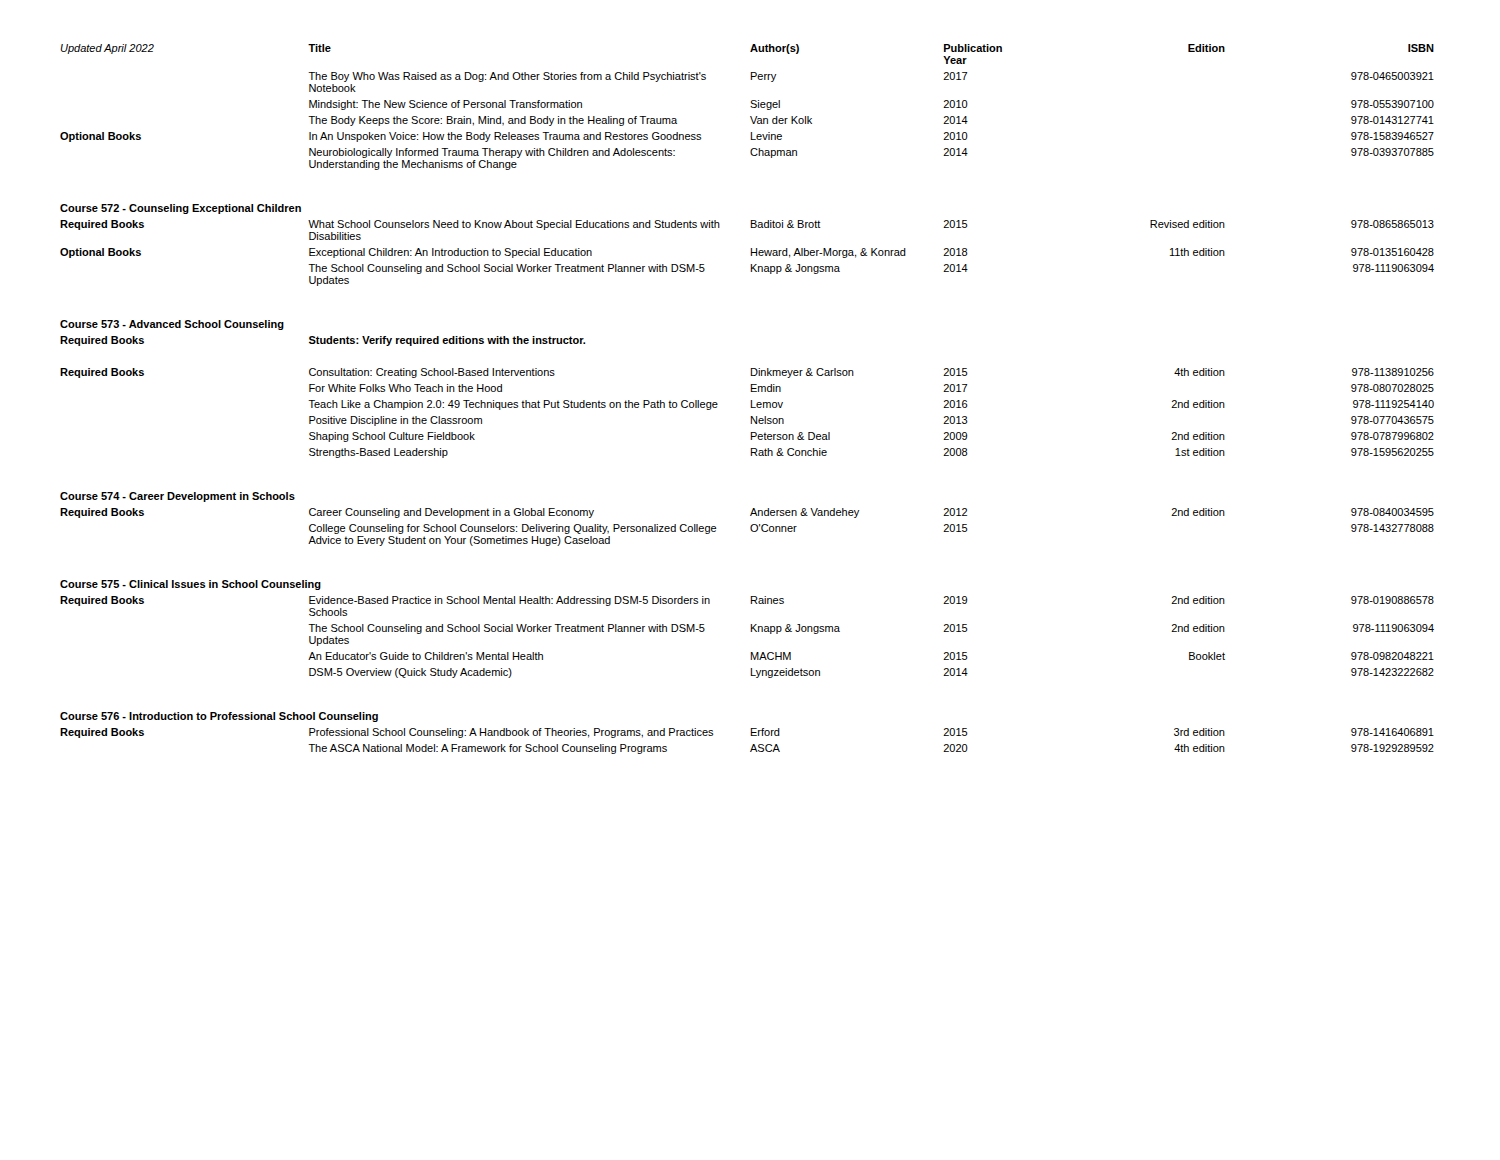| Updated April 2022 | Title | Author(s) | Publication Year | Edition | ISBN |
| --- | --- | --- | --- | --- | --- |
| | The Boy Who Was Raised as a Dog: And Other Stories from a Child Psychiatrist's Notebook | Perry | 2017 | | 978-0465003921 |
| | Mindsight: The New Science of Personal Transformation | Siegel | 2010 | | 978-0553907100 |
| | The Body Keeps the Score: Brain, Mind, and Body in the Healing of Trauma | Van der Kolk | 2014 | | 978-0143127741 |
| Optional Books | In An Unspoken Voice: How the Body Releases Trauma and Restores Goodness | Levine | 2010 | | 978-1583946527 |
| | Neurobiologically Informed Trauma Therapy with Children and Adolescents: Understanding the Mechanisms of Change | Chapman | 2014 | | 978-0393707885 |
| Course 572 - Counseling Exceptional Children |
| Required Books | What School Counselors Need to Know About Special Educations and Students with Disabilities | Baditoi & Brott | 2015 | Revised edition | 978-0865865013 |
| Optional Books | Exceptional Children: An Introduction to Special Education | Heward, Alber-Morga, & Konrad | 2018 | 11th edition | 978-0135160428 |
| | The School Counseling and School Social Worker Treatment Planner with DSM-5 Updates | Knapp & Jongsma | 2014 | | 978-1119063094 |
| Course 573 - Advanced School Counseling |
| Required Books | Students: Verify required editions with the instructor. |
| Required Books | Consultation: Creating School-Based Interventions | Dinkmeyer & Carlson | 2015 | 4th edition | 978-1138910256 |
| | For White Folks Who Teach in the Hood | Emdin | 2017 | | 978-0807028025 |
| | Teach Like a Champion 2.0: 49 Techniques that Put Students on the Path to College | Lemov | 2016 | 2nd edition | 978-1119254140 |
| | Positive Discipline in the Classroom | Nelson | 2013 | | 978-0770436575 |
| | Shaping School Culture Fieldbook | Peterson & Deal | 2009 | 2nd edition | 978-0787996802 |
| | Strengths-Based Leadership | Rath & Conchie | 2008 | 1st edition | 978-1595620255 |
| Course 574 - Career Development in Schools |
| Required Books | Career Counseling and Development in a Global Economy | Andersen & Vandehey | 2012 | 2nd edition | 978-0840034595 |
| | College Counseling for School Counselors: Delivering Quality, Personalized College Advice to Every Student on Your (Sometimes Huge) Caseload | O'Conner | 2015 | | 978-1432778088 |
| Course 575 - Clinical Issues in School Counseling |
| Required Books | Evidence-Based Practice in School Mental Health: Addressing DSM-5 Disorders in Schools | Raines | 2019 | 2nd edition | 978-0190886578 |
| | The School Counseling and School Social Worker Treatment Planner with DSM-5 Updates | Knapp & Jongsma | 2015 | 2nd edition | 978-1119063094 |
| | An Educator's Guide to Children's Mental Health | MACHM | 2015 | Booklet | 978-0982048221 |
| | DSM-5 Overview (Quick Study Academic) | Lyngzeidetson | 2014 | | 978-1423222682 |
| Course 576 - Introduction to Professional School Counseling |
| Required Books | Professional School Counseling: A Handbook of Theories, Programs, and Practices | Erford | 2015 | 3rd edition | 978-1416406891 |
| | The ASCA National Model: A Framework for School Counseling Programs | ASCA | 2020 | 4th edition | 978-1929289592 |